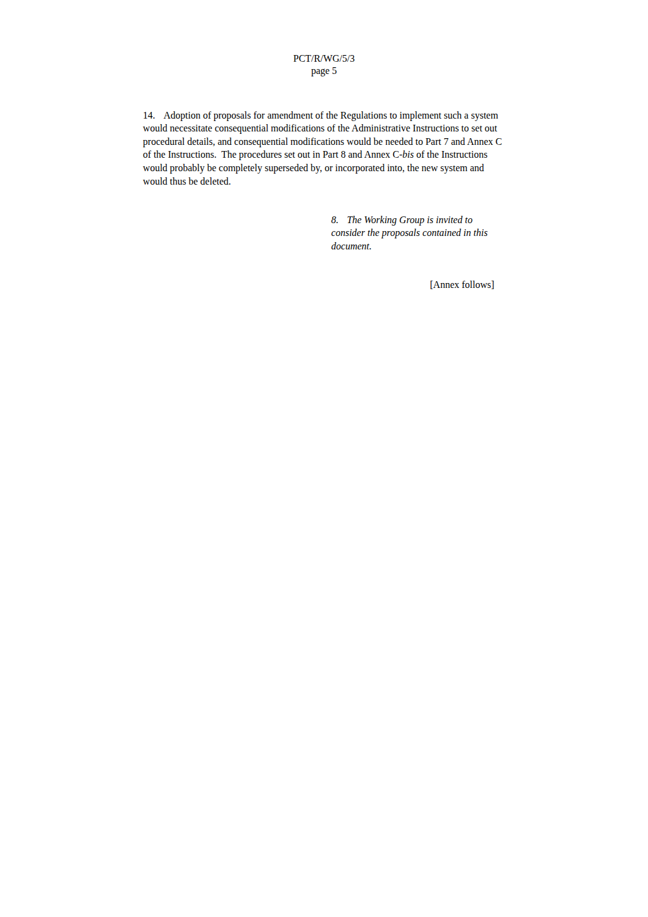PCT/R/WG/5/3 page 5
14. Adoption of proposals for amendment of the Regulations to implement such a system would necessitate consequential modifications of the Administrative Instructions to set out procedural details, and consequential modifications would be needed to Part 7 and Annex C of the Instructions. The procedures set out in Part 8 and Annex C-bis of the Instructions would probably be completely superseded by, or incorporated into, the new system and would thus be deleted.
8. The Working Group is invited to consider the proposals contained in this document.
[Annex follows]